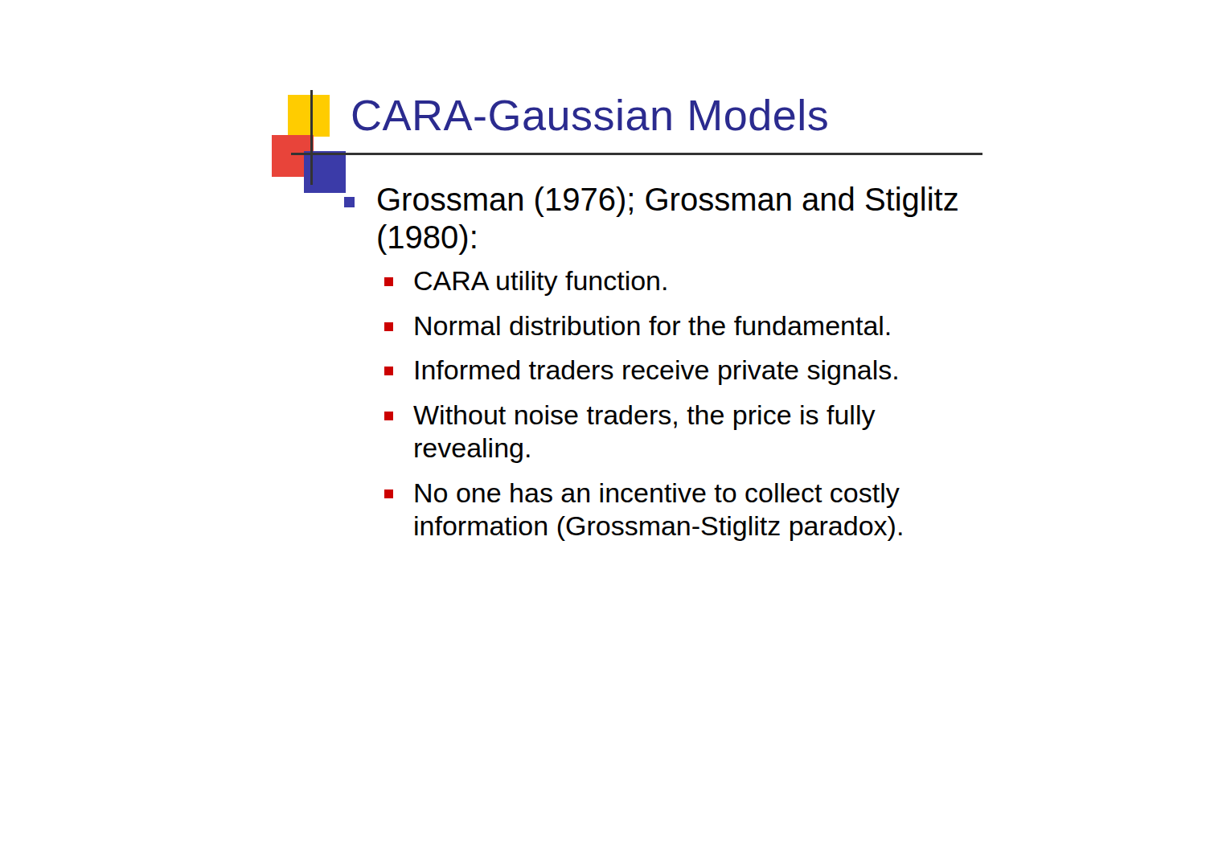CARA-Gaussian Models
Grossman (1976); Grossman and Stiglitz (1980):
CARA utility function.
Normal distribution for the fundamental.
Informed traders receive private signals.
Without noise traders, the price is fully revealing.
No one has an incentive to collect costly information (Grossman-Stiglitz paradox).